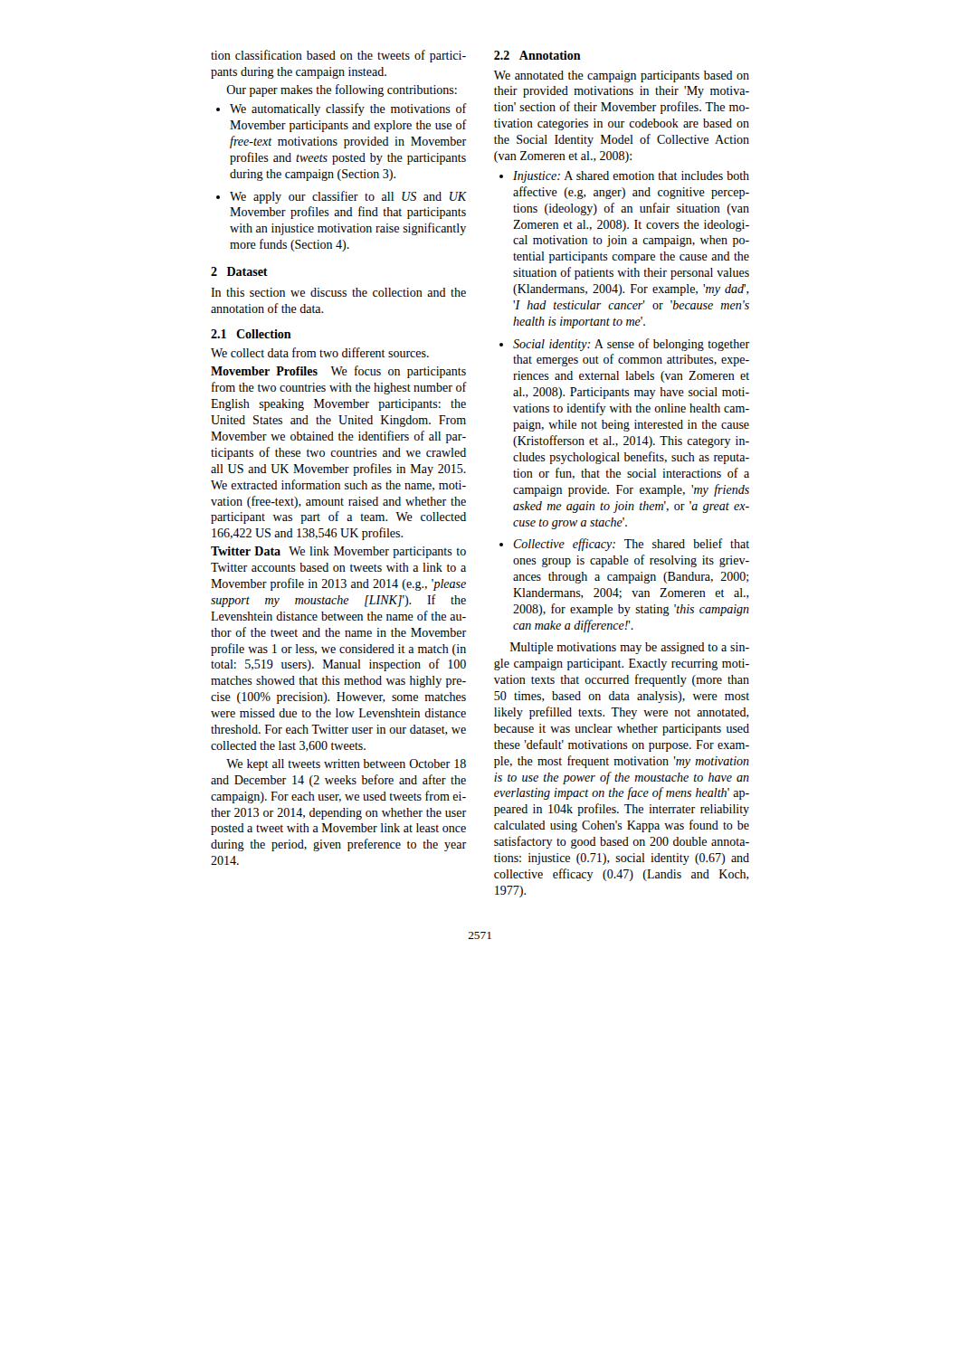tion classification based on the tweets of participants during the campaign instead.
Our paper makes the following contributions:
We automatically classify the motivations of Movember participants and explore the use of free-text motivations provided in Movember profiles and tweets posted by the participants during the campaign (Section 3).
We apply our classifier to all US and UK Movember profiles and find that participants with an injustice motivation raise significantly more funds (Section 4).
2 Dataset
In this section we discuss the collection and the annotation of the data.
2.1 Collection
We collect data from two different sources.
Movember Profiles We focus on participants from the two countries with the highest number of English speaking Movember participants: the United States and the United Kingdom. From Movember we obtained the identifiers of all participants of these two countries and we crawled all US and UK Movember profiles in May 2015. We extracted information such as the name, motivation (free-text), amount raised and whether the participant was part of a team. We collected 166,422 US and 138,546 UK profiles.
Twitter Data We link Movember participants to Twitter accounts based on tweets with a link to a Movember profile in 2013 and 2014 (e.g., 'please support my moustache [LINK]'). If the Levenshtein distance between the name of the author of the tweet and the name in the Movember profile was 1 or less, we considered it a match (in total: 5,519 users). Manual inspection of 100 matches showed that this method was highly precise (100% precision). However, some matches were missed due to the low Levenshtein distance threshold. For each Twitter user in our dataset, we collected the last 3,600 tweets.
We kept all tweets written between October 18 and December 14 (2 weeks before and after the campaign). For each user, we used tweets from either 2013 or 2014, depending on whether the user posted a tweet with a Movember link at least once during the period, given preference to the year 2014.
2.2 Annotation
We annotated the campaign participants based on their provided motivations in their 'My motivation' section of their Movember profiles. The motivation categories in our codebook are based on the Social Identity Model of Collective Action (van Zomeren et al., 2008):
Injustice: A shared emotion that includes both affective (e.g, anger) and cognitive perceptions (ideology) of an unfair situation (van Zomeren et al., 2008). It covers the ideological motivation to join a campaign, when potential participants compare the cause and the situation of patients with their personal values (Klandermans, 2004). For example, 'my dad', 'I had testicular cancer' or 'because men's health is important to me'.
Social identity: A sense of belonging together that emerges out of common attributes, experiences and external labels (van Zomeren et al., 2008). Participants may have social motivations to identify with the online health campaign, while not being interested in the cause (Kristofferson et al., 2014). This category includes psychological benefits, such as reputation or fun, that the social interactions of a campaign provide. For example, 'my friends asked me again to join them', or 'a great excuse to grow a stache'.
Collective efficacy: The shared belief that ones group is capable of resolving its grievances through a campaign (Bandura, 2000; Klandermans, 2004; van Zomeren et al., 2008), for example by stating 'this campaign can make a difference!'.
Multiple motivations may be assigned to a single campaign participant. Exactly recurring motivation texts that occurred frequently (more than 50 times, based on data analysis), were most likely prefilled texts. They were not annotated, because it was unclear whether participants used these 'default' motivations on purpose. For example, the most frequent motivation 'my motivation is to use the power of the moustache to have an everlasting impact on the face of mens health' appeared in 104k profiles. The interrater reliability calculated using Cohen's Kappa was found to be satisfactory to good based on 200 double annotations: injustice (0.71), social identity (0.67) and collective efficacy (0.47) (Landis and Koch, 1977).
2571